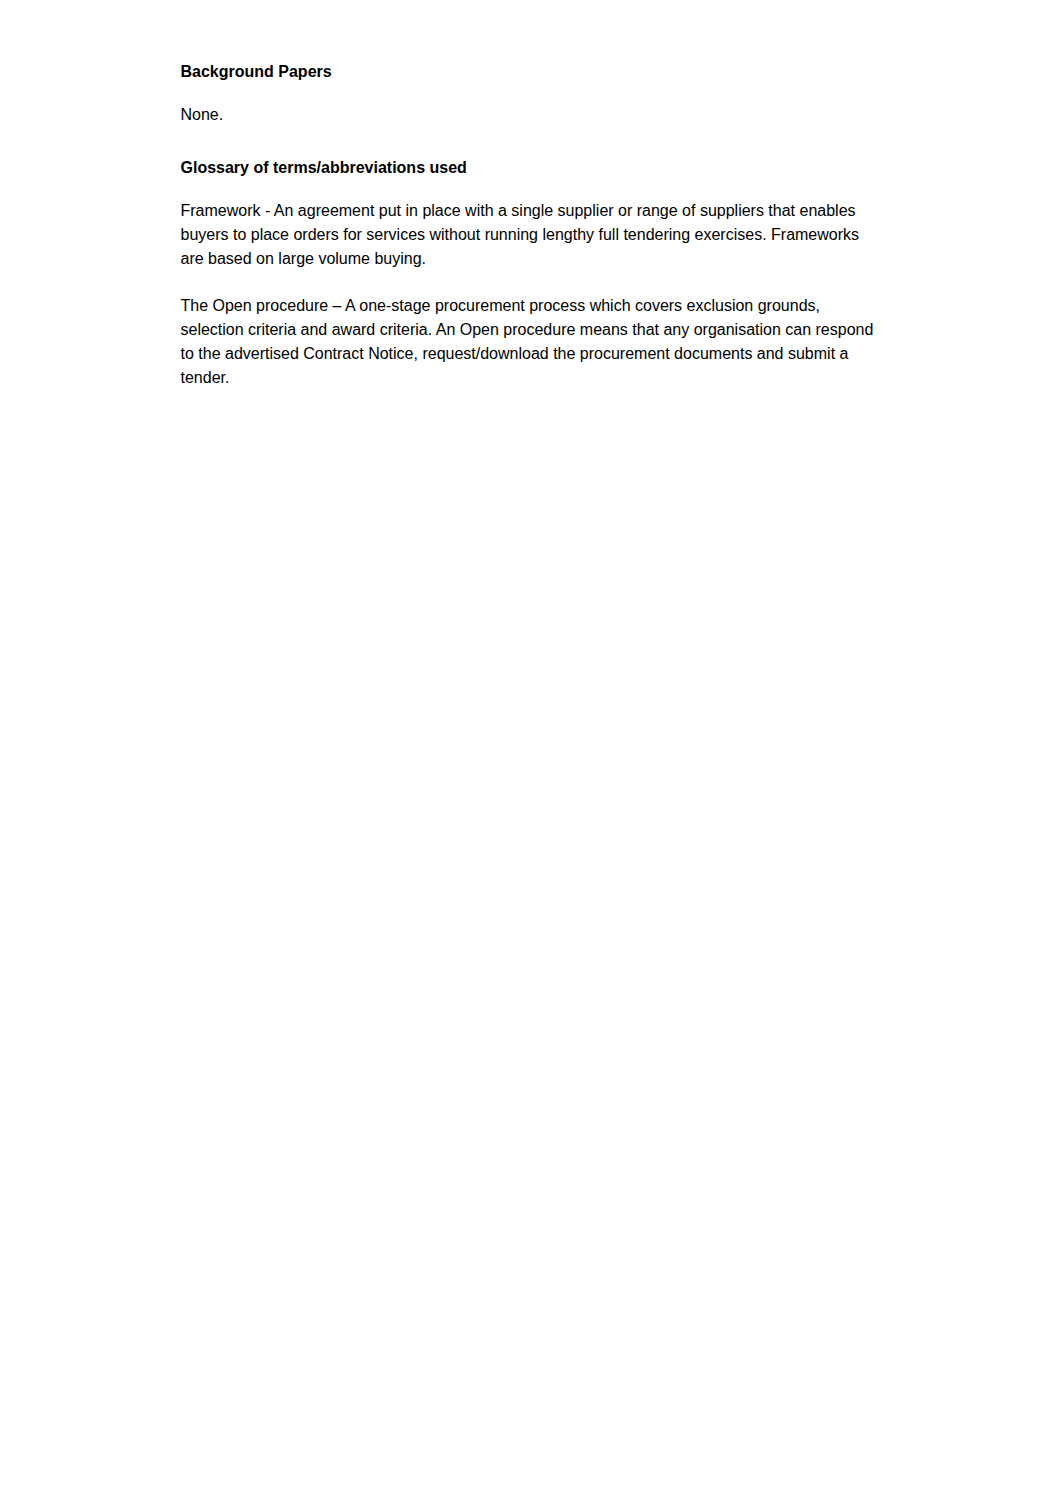Background Papers
None.
Glossary of terms/abbreviations used
Framework - An agreement put in place with a single supplier or range of suppliers that enables buyers to place orders for services without running lengthy full tendering exercises. Frameworks are based on large volume buying.
The Open procedure – A one-stage procurement process which covers exclusion grounds, selection criteria and award criteria. An Open procedure means that any organisation can respond to the advertised Contract Notice, request/download the procurement documents and submit a tender.